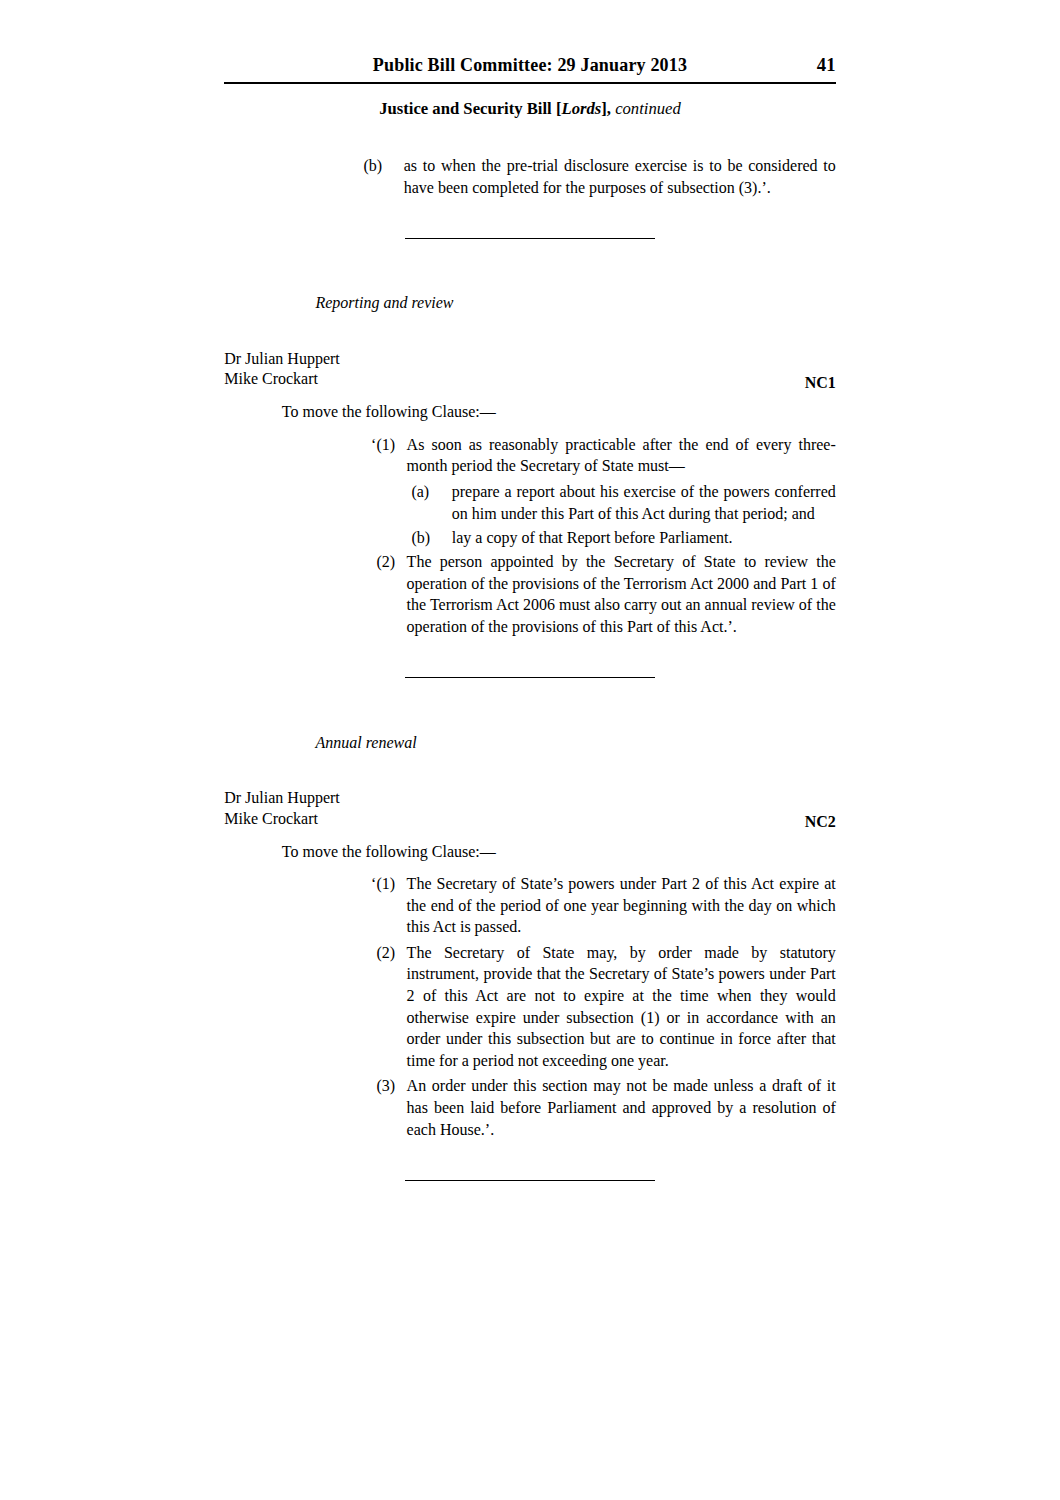Public Bill Committee: 29 January 2013
41
Justice and Security Bill [Lords], continued
(b)
as to when the pre-trial disclosure exercise is to be considered to have been completed for the purposes of subsection (3).’.
Reporting and review
Dr Julian Huppert
Mike Crockart
NC1
To move the following Clause:—
‘(1)
As soon as reasonably practicable after the end of every three-month period the Secretary of State must—
(a)
prepare a report about his exercise of the powers conferred on him under this Part of this Act during that period; and
(b)
lay a copy of that Report before Parliament.
(2)
The person appointed by the Secretary of State to review the operation of the provisions of the Terrorism Act 2000 and Part 1 of the Terrorism Act 2006 must also carry out an annual review of the operation of the provisions of this Part of this Act.’.
Annual renewal
Dr Julian Huppert
Mike Crockart
NC2
To move the following Clause:—
‘(1)
The Secretary of State’s powers under Part 2 of this Act expire at the end of the period of one year beginning with the day on which this Act is passed.
(2)
The Secretary of State may, by order made by statutory instrument, provide that the Secretary of State’s powers under Part 2 of this Act are not to expire at the time when they would otherwise expire under subsection (1) or in accordance with an order under this subsection but are to continue in force after that time for a period not exceeding one year.
(3)
An order under this section may not be made unless a draft of it has been laid before Parliament and approved by a resolution of each House.’.